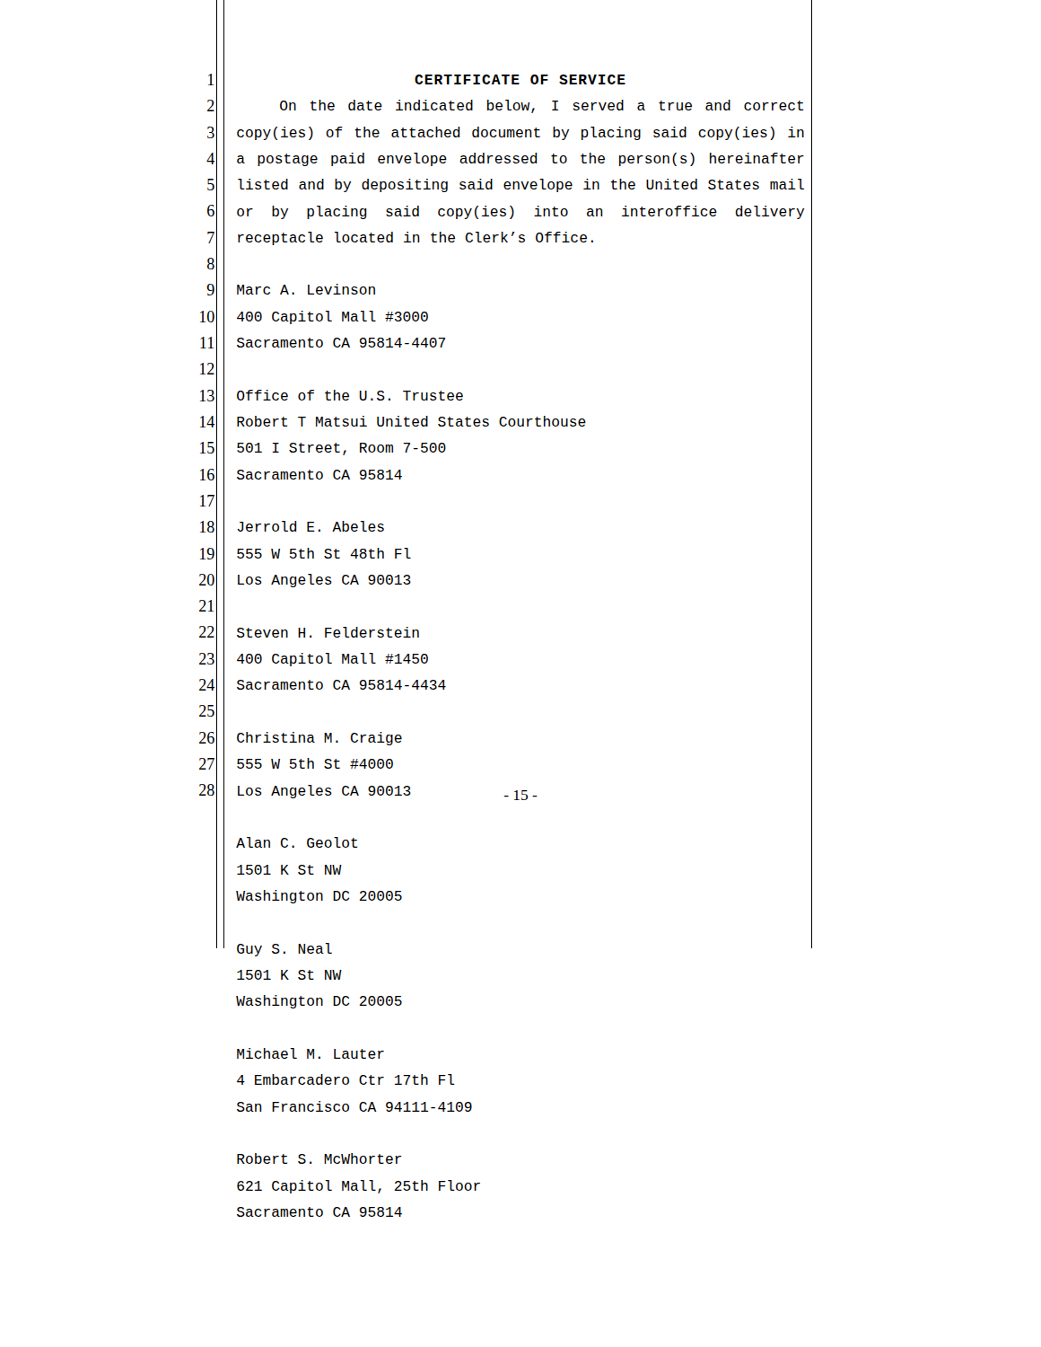1
2
3
4
5
6
7
8
9
10
11
12
13
14
15
16
17
18
19
20
21
22
23
24
25
26
27
28
CERTIFICATE OF SERVICE
On the date indicated below, I served a true and correct copy(ies) of the attached document by placing said copy(ies) in a postage paid envelope addressed to the person(s) hereinafter listed and by depositing said envelope in the United States mail or by placing said copy(ies) into an interoffice delivery receptacle located in the Clerk’s Office.
Marc A. Levinson
400 Capitol Mall #3000
Sacramento CA 95814-4407
Office of the U.S. Trustee
Robert T Matsui United States Courthouse
501 I Street, Room 7-500
Sacramento CA 95814
Jerrold E. Abeles
555 W 5th St 48th Fl
Los Angeles CA 90013
Steven H. Felderstein
400 Capitol Mall #1450
Sacramento CA 95814-4434
Christina M. Craige
555 W 5th St #4000
Los Angeles CA 90013
Alan C. Geolot
1501 K St NW
Washington DC 20005
Guy S. Neal
1501 K St NW
Washington DC 20005
Michael M. Lauter
4 Embarcadero Ctr 17th Fl
San Francisco CA 94111-4109
Robert S. McWhorter
621 Capitol Mall, 25th Floor
Sacramento CA 95814
- 15 -